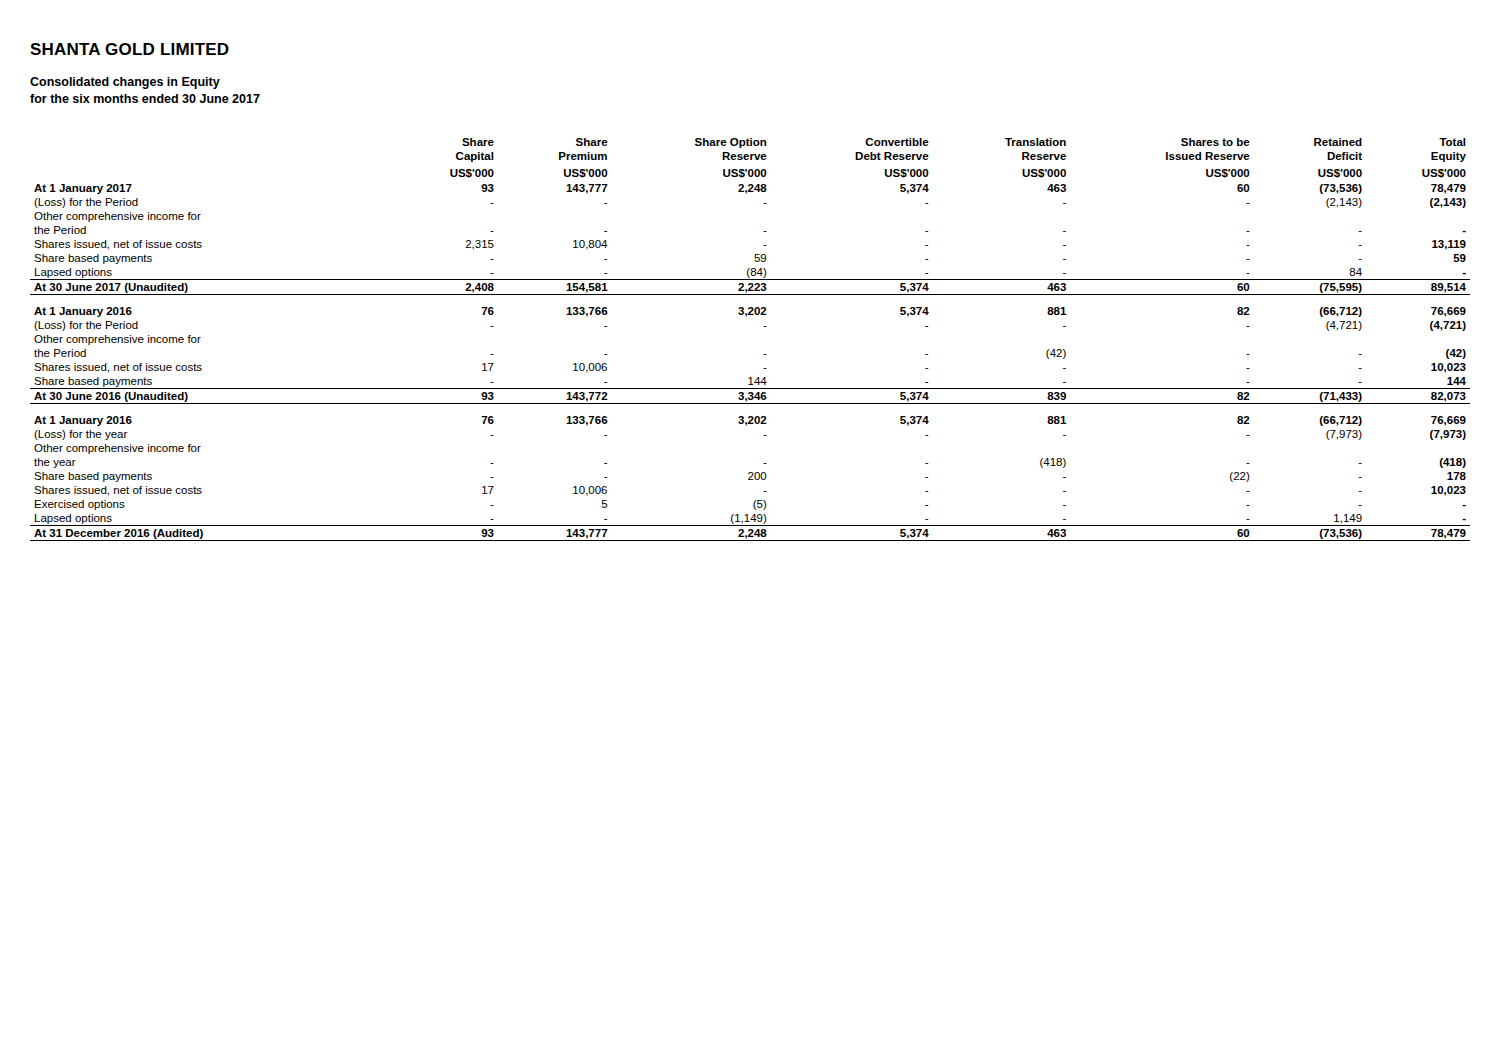SHANTA GOLD LIMITED
Consolidated changes in Equity
for the six months ended 30 June 2017
| | Share Capital | Share Premium | Share Option Reserve | Convertible Debt Reserve | Translation Reserve | Shares to be Issued Reserve | Retained Deficit | Total Equity |
| --- | --- | --- | --- | --- | --- | --- | --- | --- |
| | US$'000 | US$'000 | US$'000 | US$'000 | US$'000 | US$'000 | US$'000 | US$'000 |
| At 1 January 2017 | 93 | 143,777 | 2,248 | 5,374 | 463 | 60 | (73,536) | 78,479 |
| (Loss) for the Period | - | - | - | - | - | - | (2,143) | (2,143) |
| Other comprehensive income for | | | | | | | | |
| the Period | - | - | - | - | - | - | - | - |
| Shares issued, net of issue costs | 2,315 | 10,804 | - | - | - | - | - | 13,119 |
| Share based payments | - | - | 59 | - | - | - | - | 59 |
| Lapsed options | - | - | (84) | - | - | - | 84 | - |
| At 30 June 2017 (Unaudited) | 2,408 | 154,581 | 2,223 | 5,374 | 463 | 60 | (75,595) | 89,514 |
| At 1 January 2016 | 76 | 133,766 | 3,202 | 5,374 | 881 | 82 | (66,712) | 76,669 |
| (Loss) for the Period | - | - | - | - | - | - | (4,721) | (4,721) |
| Other comprehensive income for | | | | | | | | |
| the Period | - | - | - | - | (42) | - | - | (42) |
| Shares issued, net of issue costs | 17 | 10,006 | - | - | - | - | - | 10,023 |
| Share based payments | - | - | 144 | - | - | - | - | 144 |
| At 30 June 2016 (Unaudited) | 93 | 143,772 | 3,346 | 5,374 | 839 | 82 | (71,433) | 82,073 |
| At 1 January 2016 | 76 | 133,766 | 3,202 | 5,374 | 881 | 82 | (66,712) | 76,669 |
| (Loss) for the year | - | - | - | - | - | - | (7,973) | (7,973) |
| Other comprehensive income for | | | | | | | | |
| the year | - | - | - | - | (418) | - | - | (418) |
| Share based payments | - | - | 200 | - | - | (22) | - | 178 |
| Shares issued, net of issue costs | 17 | 10,006 | - | - | - | - | - | 10,023 |
| Exercised options | - | 5 | (5) | - | - | - | - | - |
| Lapsed options | - | - | (1,149) | - | - | - | 1,149 | - |
| At 31 December 2016 (Audited) | 93 | 143,777 | 2,248 | 5,374 | 463 | 60 | (73,536) | 78,479 |